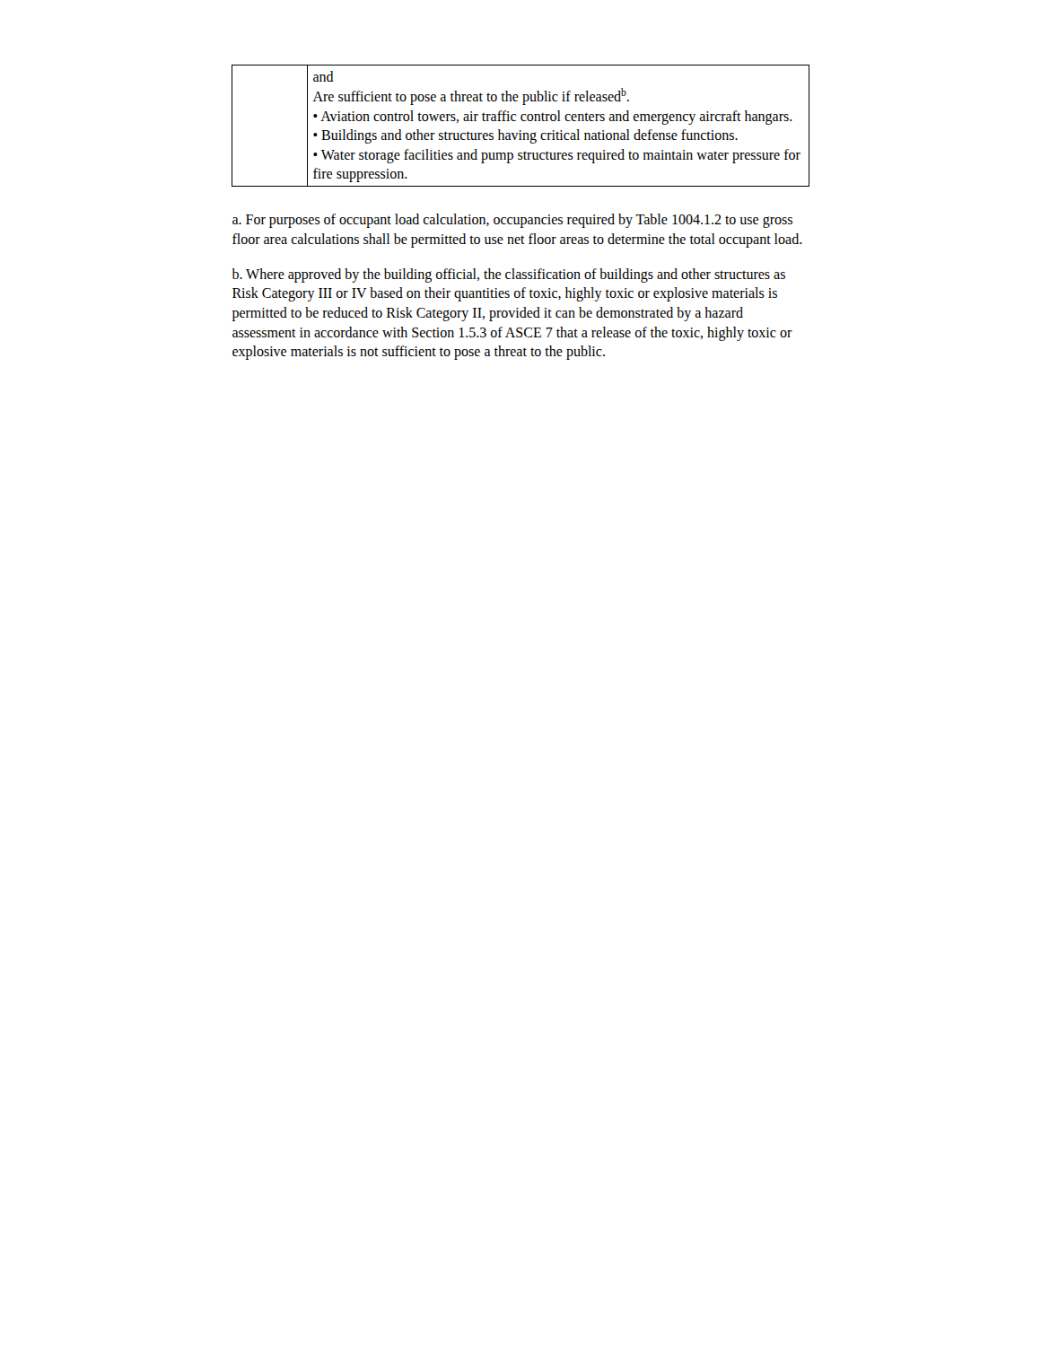| | and Are sufficient to pose a threat to the public if released b . • Aviation control towers, air traffic control centers and emergency aircraft hangars. • Buildings and other structures having critical national defense functions. • Water storage facilities and pump structures required to maintain water pressure for fire suppression. |
a. For purposes of occupant load calculation, occupancies required by Table 1004.1.2 to use gross floor area calculations shall be permitted to use net floor areas to determine the total occupant load.
b. Where approved by the building official, the classification of buildings and other structures as Risk Category III or IV based on their quantities of toxic, highly toxic or explosive materials is permitted to be reduced to Risk Category II, provided it can be demonstrated by a hazard assessment in accordance with Section 1.5.3 of ASCE 7 that a release of the toxic, highly toxic or explosive materials is not sufficient to pose a threat to the public.